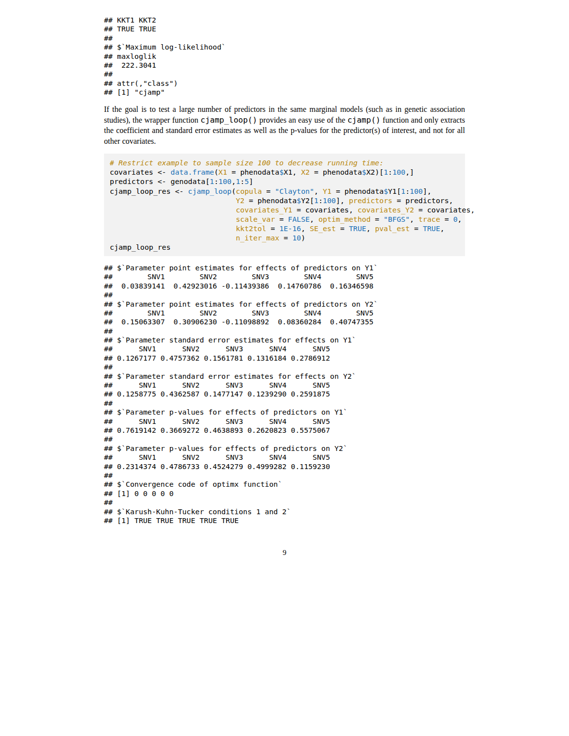## KKT1 KKT2
## TRUE TRUE
##
## $`Maximum log-likelihood`
## maxloglik
##  222.3041
##
## attr(,"class")
## [1] "cjamp"
If the goal is to test a large number of predictors in the same marginal models (such as in genetic association studies), the wrapper function cjamp_loop() provides an easy use of the cjamp() function and only extracts the coefficient and standard error estimates as well as the p-values for the predictor(s) of interest, and not for all other covariates.
# Restrict example to sample size 100 to decrease running time:
covariates <- data.frame(X1 = phenodata$X1, X2 = phenodata$X2)[1:100,]
predictors <- genodata[1:100,1:5]
cjamp_loop_res <- cjamp_loop(copula = "Clayton", Y1 = phenodata$Y1[1:100],
                             Y2 = phenodata$Y2[1:100], predictors = predictors,
                             covariates_Y1 = covariates, covariates_Y2 = covariates,
                             scale_var = FALSE, optim_method = "BFGS", trace = 0,
                             kkt2tol = 1E-16, SE_est = TRUE, pval_est = TRUE,
                             n_iter_max = 10)
cjamp_loop_res
## $`Parameter point estimates for effects of predictors on Y1`
##        SNV1        SNV2        SNV3        SNV4        SNV5
##  0.03839141  0.42923016 -0.11439386  0.14760786  0.16346598
##
## $`Parameter point estimates for effects of predictors on Y2`
##        SNV1        SNV2        SNV3        SNV4        SNV5
##  0.15063307  0.30906230 -0.11098892  0.08360284  0.40747355
##
## $`Parameter standard error estimates for effects on Y1`
##      SNV1      SNV2      SNV3      SNV4      SNV5
## 0.1267177 0.4757362 0.1561781 0.1316184 0.2786912
##
## $`Parameter standard error estimates for effects on Y2`
##      SNV1      SNV2      SNV3      SNV4      SNV5
## 0.1258775 0.4362587 0.1477147 0.1239290 0.2591875
##
## $`Parameter p-values for effects of predictors on Y1`
##      SNV1      SNV2      SNV3      SNV4      SNV5
## 0.7619142 0.3669272 0.4638893 0.2620823 0.5575067
##
## $`Parameter p-values for effects of predictors on Y2`
##      SNV1      SNV2      SNV3      SNV4      SNV5
## 0.2314374 0.4786733 0.4524279 0.4999282 0.1159230
##
## $`Convergence code of optimx function`
## [1] 0 0 0 0 0
##
## $`Karush-Kuhn-Tucker conditions 1 and 2`
## [1] TRUE TRUE TRUE TRUE TRUE
9